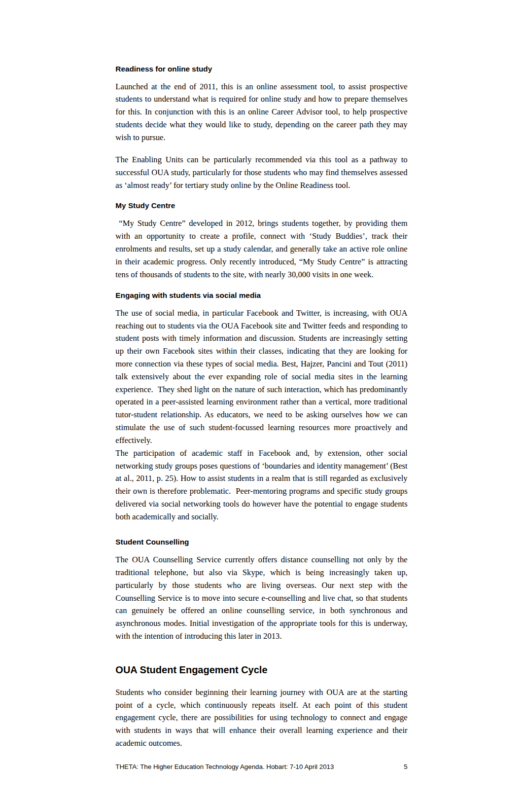Readiness for online study
Launched at the end of 2011, this is an online assessment tool, to assist prospective students to understand what is required for online study and how to prepare themselves for this. In conjunction with this is an online Career Advisor tool, to help prospective students decide what they would like to study, depending on the career path they may wish to pursue.
The Enabling Units can be particularly recommended via this tool as a pathway to successful OUA study, particularly for those students who may find themselves assessed as ‘almost ready’ for tertiary study online by the Online Readiness tool.
My Study Centre
“My Study Centre” developed in 2012, brings students together, by providing them with an opportunity to create a profile, connect with ‘Study Buddies’, track their enrolments and results, set up a study calendar, and generally take an active role online in their academic progress. Only recently introduced, “My Study Centre” is attracting tens of thousands of students to the site, with nearly 30,000 visits in one week.
Engaging with students via social media
The use of social media, in particular Facebook and Twitter, is increasing, with OUA reaching out to students via the OUA Facebook site and Twitter feeds and responding to student posts with timely information and discussion. Students are increasingly setting up their own Facebook sites within their classes, indicating that they are looking for more connection via these types of social media. Best, Hajzer, Pancini and Tout (2011) talk extensively about the ever expanding role of social media sites in the learning experience. They shed light on the nature of such interaction, which has predominantly operated in a peer-assisted learning environment rather than a vertical, more traditional tutor-student relationship. As educators, we need to be asking ourselves how we can stimulate the use of such student-focussed learning resources more proactively and effectively.
The participation of academic staff in Facebook and, by extension, other social networking study groups poses questions of ‘boundaries and identity management’ (Best at al., 2011, p. 25). How to assist students in a realm that is still regarded as exclusively their own is therefore problematic. Peer-mentoring programs and specific study groups delivered via social networking tools do however have the potential to engage students both academically and socially.
Student Counselling
The OUA Counselling Service currently offers distance counselling not only by the traditional telephone, but also via Skype, which is being increasingly taken up, particularly by those students who are living overseas. Our next step with the Counselling Service is to move into secure e-counselling and live chat, so that students can genuinely be offered an online counselling service, in both synchronous and asynchronous modes. Initial investigation of the appropriate tools for this is underway, with the intention of introducing this later in 2013.
OUA Student Engagement Cycle
Students who consider beginning their learning journey with OUA are at the starting point of a cycle, which continuously repeats itself. At each point of this student engagement cycle, there are possibilities for using technology to connect and engage with students in ways that will enhance their overall learning experience and their academic outcomes.
THETA: The Higher Education Technology Agenda. Hobart: 7-10 April 2013 5